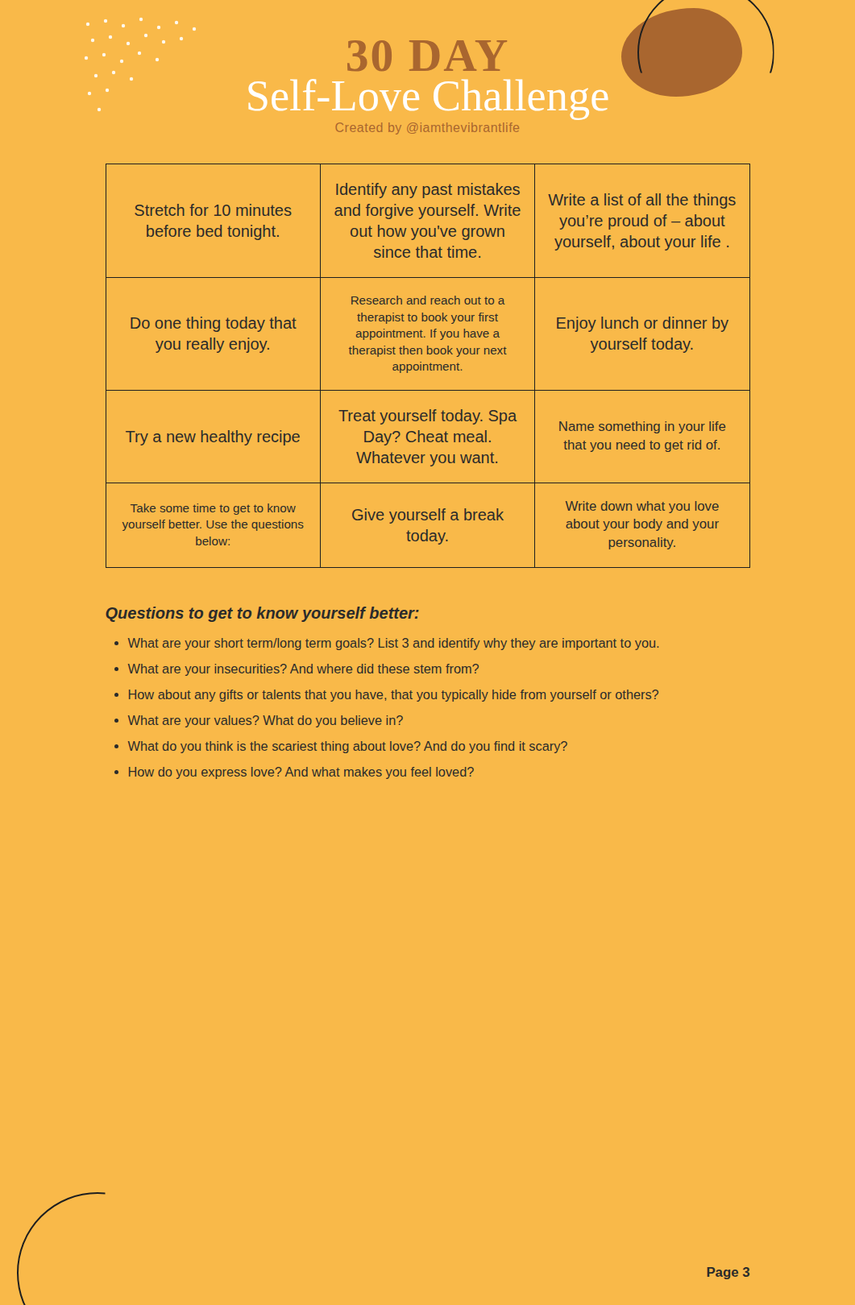30 DAY
Self-Love Challenge
Created by @iamthevibrantlife
| Stretch for 10 minutes before bed tonight. | Identify any past mistakes and forgive yourself. Write out how you've grown since that time. | Write a list of all the things you’re proud of – about yourself, about your life . |
| Do one thing today that you really enjoy. | Research and reach out to a therapist to book your first appointment. If you have a therapist then book your next appointment. | Enjoy lunch or dinner by yourself today. |
| Try a new healthy recipe | Treat yourself today. Spa Day? Cheat meal. Whatever you want. | Name something in your life that you need to get rid of. |
| Take some time to get to know yourself better. Use the questions below: | Give yourself a break today. | Write down what you love about your body and your personality. |
Questions to get to know yourself better:
What are your short term/long term goals? List 3 and identify why they are important to you.
What are your insecurities? And where did these stem from?
How about any gifts or talents that you have, that you typically hide from yourself or others?
What are your values? What do you believe in?
What do you think is the scariest thing about love? And do you find it scary?
How do you express love? And what makes you feel loved?
Page 3